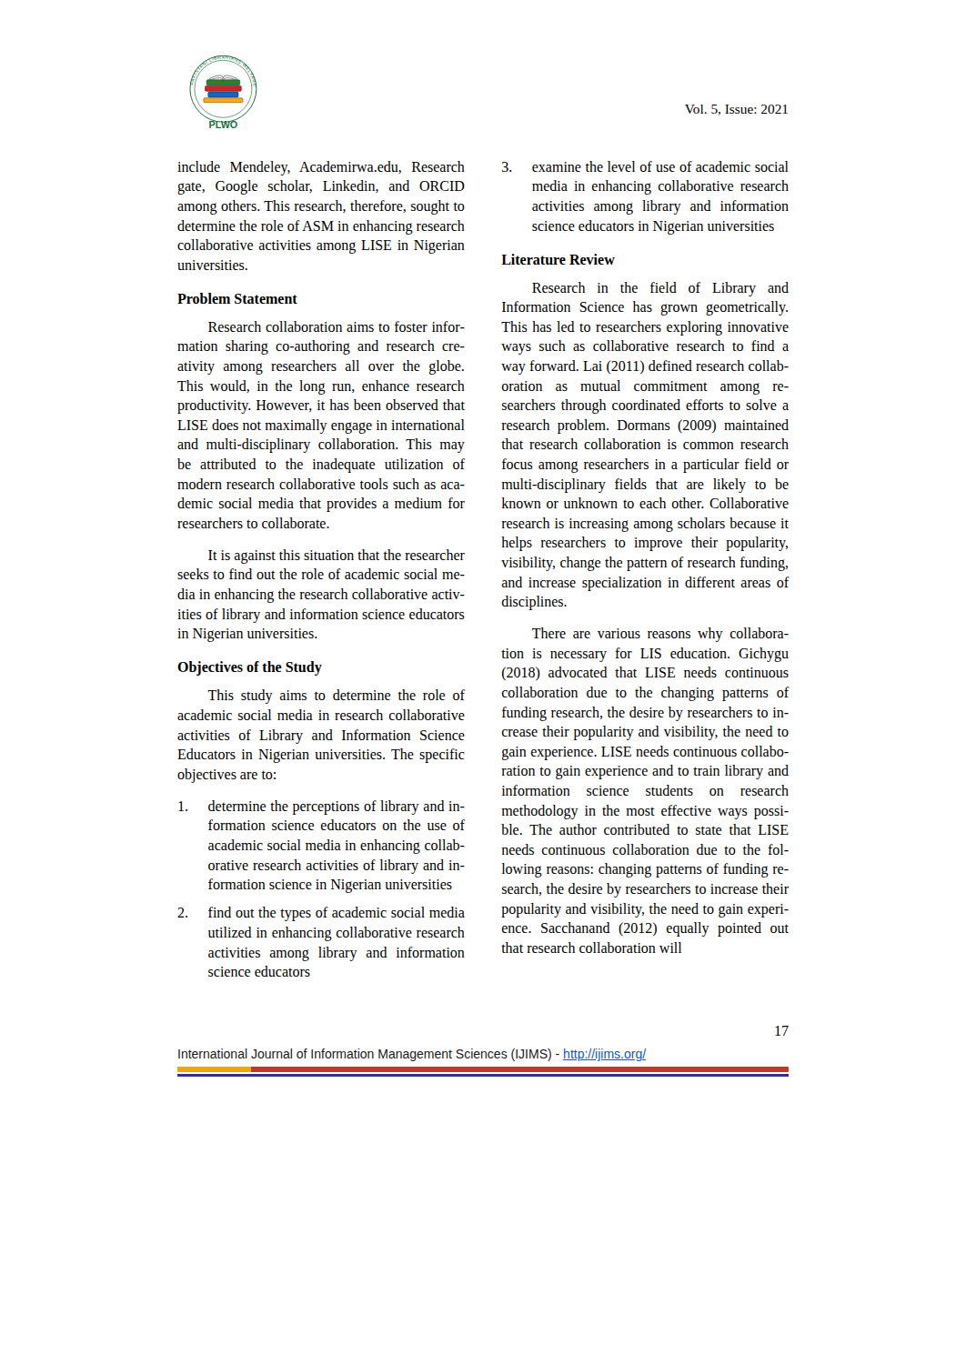PAKISTANI LIBRARIANS WELFARE ORGANIZATION PLWO
Vol. 5, Issue: 2021
include Mendeley, Academirwa.edu, Research gate, Google scholar, Linkedin, and ORCID among others. This research, therefore, sought to determine the role of ASM in enhancing research collaborative activities among LISE in Nigerian universities.
Problem Statement
Research collaboration aims to foster information sharing co-authoring and research creativity among researchers all over the globe. This would, in the long run, enhance research productivity. However, it has been observed that LISE does not maximally engage in international and multi-disciplinary collaboration. This may be attributed to the inadequate utilization of modern research collaborative tools such as academic social media that provides a medium for researchers to collaborate.
It is against this situation that the researcher seeks to find out the role of academic social media in enhancing the research collaborative activities of library and information science educators in Nigerian universities.
Objectives of the Study
This study aims to determine the role of academic social media in research collaborative activities of Library and Information Science Educators in Nigerian universities. The specific objectives are to:
1. determine the perceptions of library and information science educators on the use of academic social media in enhancing collaborative research activities of library and information science in Nigerian universities
2. find out the types of academic social media utilized in enhancing collaborative research activities among library and information science educators
3. examine the level of use of academic social media in enhancing collaborative research activities among library and information science educators in Nigerian universities
Literature Review
Research in the field of Library and Information Science has grown geometrically. This has led to researchers exploring innovative ways such as collaborative research to find a way forward. Lai (2011) defined research collaboration as mutual commitment among researchers through coordinated efforts to solve a research problem. Dormans (2009) maintained that research collaboration is common research focus among researchers in a particular field or multi-disciplinary fields that are likely to be known or unknown to each other. Collaborative research is increasing among scholars because it helps researchers to improve their popularity, visibility, change the pattern of research funding, and increase specialization in different areas of disciplines.
There are various reasons why collaboration is necessary for LIS education. Gichygu (2018) advocated that LISE needs continuous collaboration due to the changing patterns of funding research, the desire by researchers to increase their popularity and visibility, the need to gain experience. LISE needs continuous collaboration to gain experience and to train library and information science students on research methodology in the most effective ways possible. The author contributed to state that LISE needs continuous collaboration due to the following reasons: changing patterns of funding research, the desire by researchers to increase their popularity and visibility, the need to gain experience. Sacchanand (2012) equally pointed out that research collaboration will
17
International Journal of Information Management Sciences (IJIMS) - http://ijims.org/